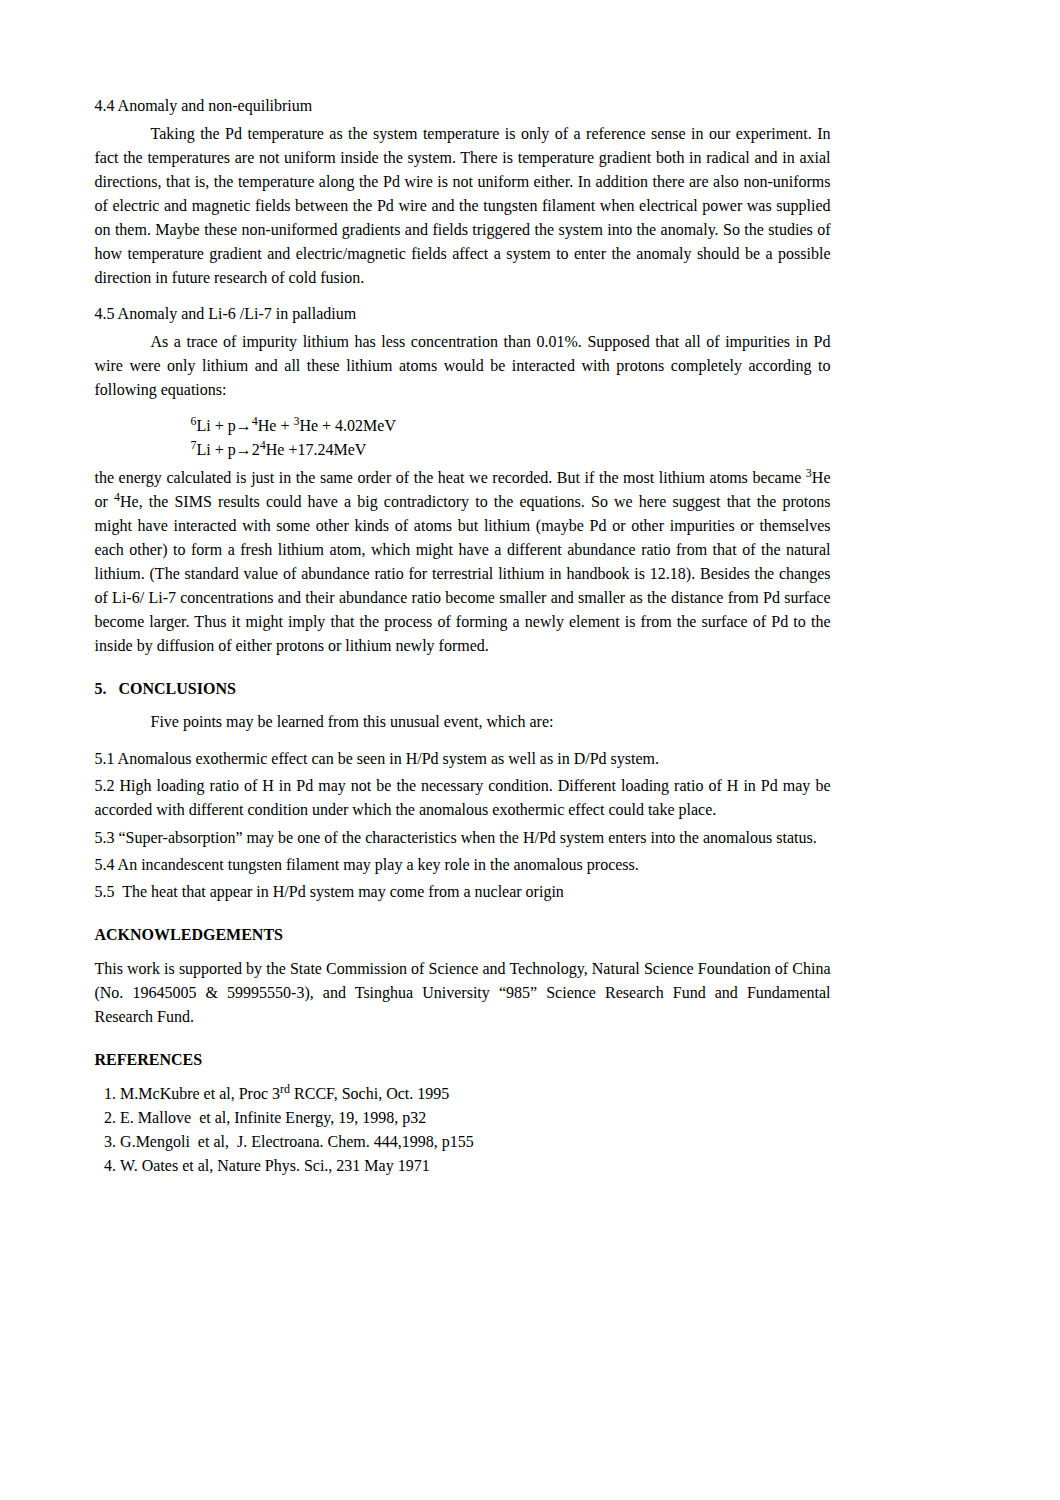4.4 Anomaly and non-equilibrium
Taking the Pd temperature as the system temperature is only of a reference sense in our experiment. In fact the temperatures are not uniform inside the system. There is temperature gradient both in radical and in axial directions, that is, the temperature along the Pd wire is not uniform either. In addition there are also non-uniforms of electric and magnetic fields between the Pd wire and the tungsten filament when electrical power was supplied on them. Maybe these non-uniformed gradients and fields triggered the system into the anomaly. So the studies of how temperature gradient and electric/magnetic fields affect a system to enter the anomaly should be a possible direction in future research of cold fusion.
4.5 Anomaly and Li-6 /Li-7 in palladium
As a trace of impurity lithium has less concentration than 0.01%. Supposed that all of impurities in Pd wire were only lithium and all these lithium atoms would be interacted with protons completely according to following equations:
6Li + p→4He + 3He + 4.02MeV
7Li + p→24He +17.24MeV
the energy calculated is just in the same order of the heat we recorded. But if the most lithium atoms became 3He or 4He, the SIMS results could have a big contradictory to the equations. So we here suggest that the protons might have interacted with some other kinds of atoms but lithium (maybe Pd or other impurities or themselves each other) to form a fresh lithium atom, which might have a different abundance ratio from that of the natural lithium. (The standard value of abundance ratio for terrestrial lithium in handbook is 12.18). Besides the changes of Li-6/ Li-7 concentrations and their abundance ratio become smaller and smaller as the distance from Pd surface become larger. Thus it might imply that the process of forming a newly element is from the surface of Pd to the inside by diffusion of either protons or lithium newly formed.
5. CONCLUSIONS
Five points may be learned from this unusual event, which are:
5.1 Anomalous exothermic effect can be seen in H/Pd system as well as in D/Pd system.
5.2 High loading ratio of H in Pd may not be the necessary condition. Different loading ratio of H in Pd may be accorded with different condition under which the anomalous exothermic effect could take place.
5.3 “Super-absorption” may be one of the characteristics when the H/Pd system enters into the anomalous status.
5.4 An incandescent tungsten filament may play a key role in the anomalous process.
5.5 The heat that appear in H/Pd system may come from a nuclear origin
ACKNOWLEDGEMENTS
This work is supported by the State Commission of Science and Technology, Natural Science Foundation of China (No. 19645005 & 59995550-3), and Tsinghua University “985” Science Research Fund and Fundamental Research Fund.
REFERENCES
M.McKubre et al, Proc 3rd RCCF, Sochi, Oct. 1995
E. Mallove et al, Infinite Energy, 19, 1998, p32
G.Mengoli et al, J. Electroana. Chem. 444,1998, p155
W. Oates et al, Nature Phys. Sci., 231 May 1971